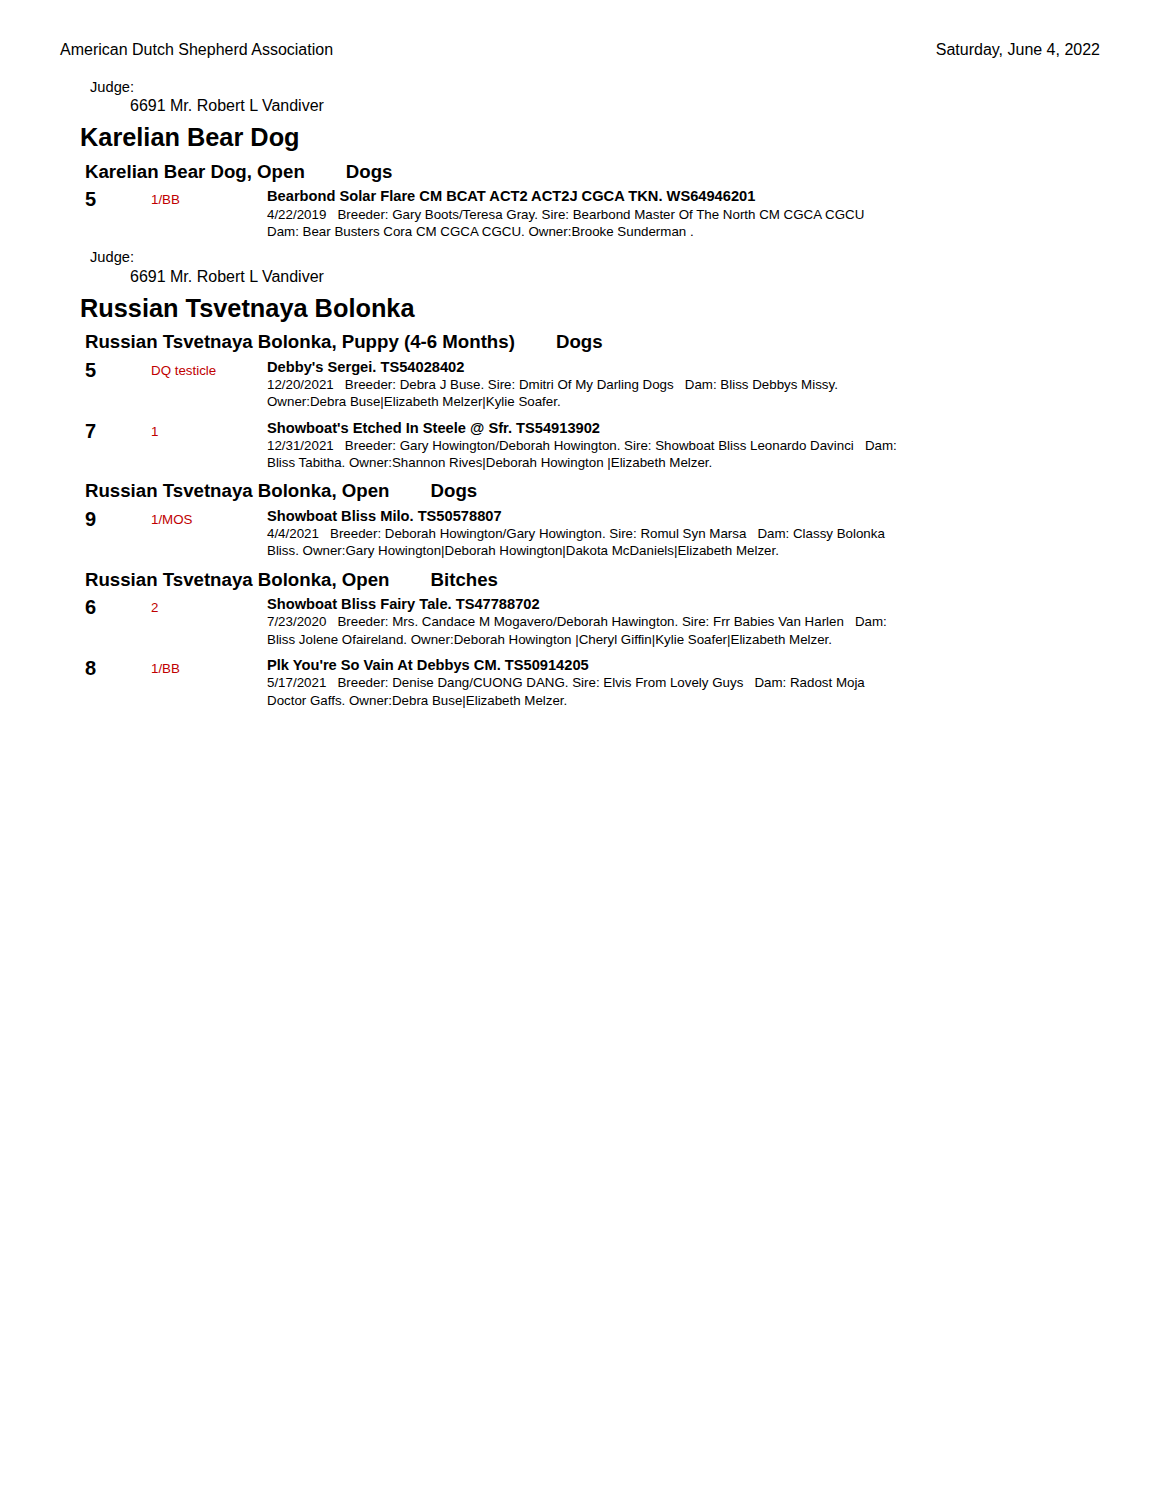American Dutch Shepherd Association Saturday, June 4, 2022
Judge:
6691 Mr. Robert L Vandiver
Karelian Bear Dog
Karelian Bear Dog, Open Dogs
5
1/BB
Bearbond Solar Flare CM BCAT ACT2 ACT2J CGCA TKN. WS64946201
4/22/2019 Breeder: Gary Boots/Teresa Gray. Sire: Bearbond Master Of The North CM CGCA CGCU
Dam: Bear Busters Cora CM CGCA CGCU. Owner:Brooke Sunderman .
Judge:
6691 Mr. Robert L Vandiver
Russian Tsvetnaya Bolonka
Russian Tsvetnaya Bolonka, Puppy (4‑6 Months) Dogs
5
DQ testicle
Debby's Sergei. TS54028402
12/20/2021 Breeder: Debra J Buse. Sire: Dmitri Of My Darling Dogs Dam: Bliss Debbys Missy.
Owner:Debra Buse|Elizabeth Melzer|Kylie Soafer.
7
1
Showboat's Etched In Steele @ Sfr. TS54913902
12/31/2021 Breeder: Gary Howington/Deborah Howington. Sire: Showboat Bliss Leonardo Davinci Dam:
Bliss Tabitha. Owner:Shannon Rives|Deborah Howington |Elizabeth Melzer.
Russian Tsvetnaya Bolonka, Open Dogs
9
1/MOS
Showboat Bliss Milo. TS50578807
4/4/2021 Breeder: Deborah Howington/Gary Howington. Sire: Romul Syn Marsa Dam: Classy Bolonka
Bliss. Owner:Gary Howington|Deborah Howington|Dakota McDaniels|Elizabeth Melzer.
Russian Tsvetnaya Bolonka, Open Bitches
6
2
Showboat Bliss Fairy Tale. TS47788702
7/23/2020 Breeder: Mrs. Candace M Mogavero/Deborah Hawington. Sire: Frr Babies Van Harlen Dam:
Bliss Jolene Ofaireland. Owner:Deborah Howington |Cheryl Giffin|Kylie Soafer|Elizabeth Melzer.
8
1/BB
Plk You're So Vain At Debbys CM. TS50914205
5/17/2021 Breeder: Denise Dang/CUONG DANG. Sire: Elvis From Lovely Guys Dam: Radost Moja
Doctor Gaffs. Owner:Debra Buse|Elizabeth Melzer.